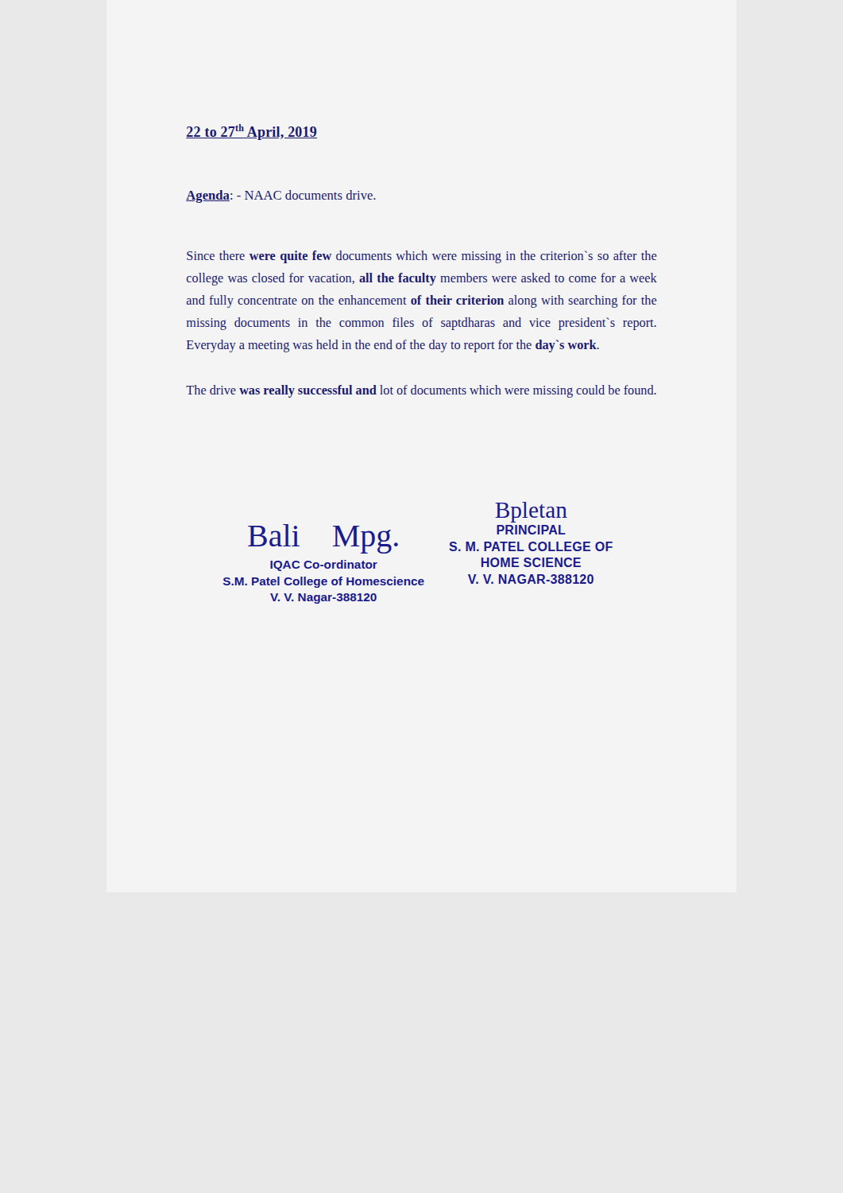22 to 27th April, 2019
Agenda: - NAAC documents drive.
Since there were quite few documents which were missing in the criterion`s so after the college was closed for vacation, all the faculty members were asked to come for a week and fully concentrate on the enhancement of their criterion along with searching for the missing documents in the common files of saptdharas and vice president`s report. Everyday a meeting was held in the end of the day to report for the day`s work.
The drive was really successful and lot of documents which were missing could be found.
Bali Mpg.
IQAC Co-ordinator S.M. Patel College of Homescience V. V. Nagar-388120
Bpletan
PRINCIPAL S. M. PATEL COLLEGE OF HOME SCIENCE V. V. NAGAR-388120